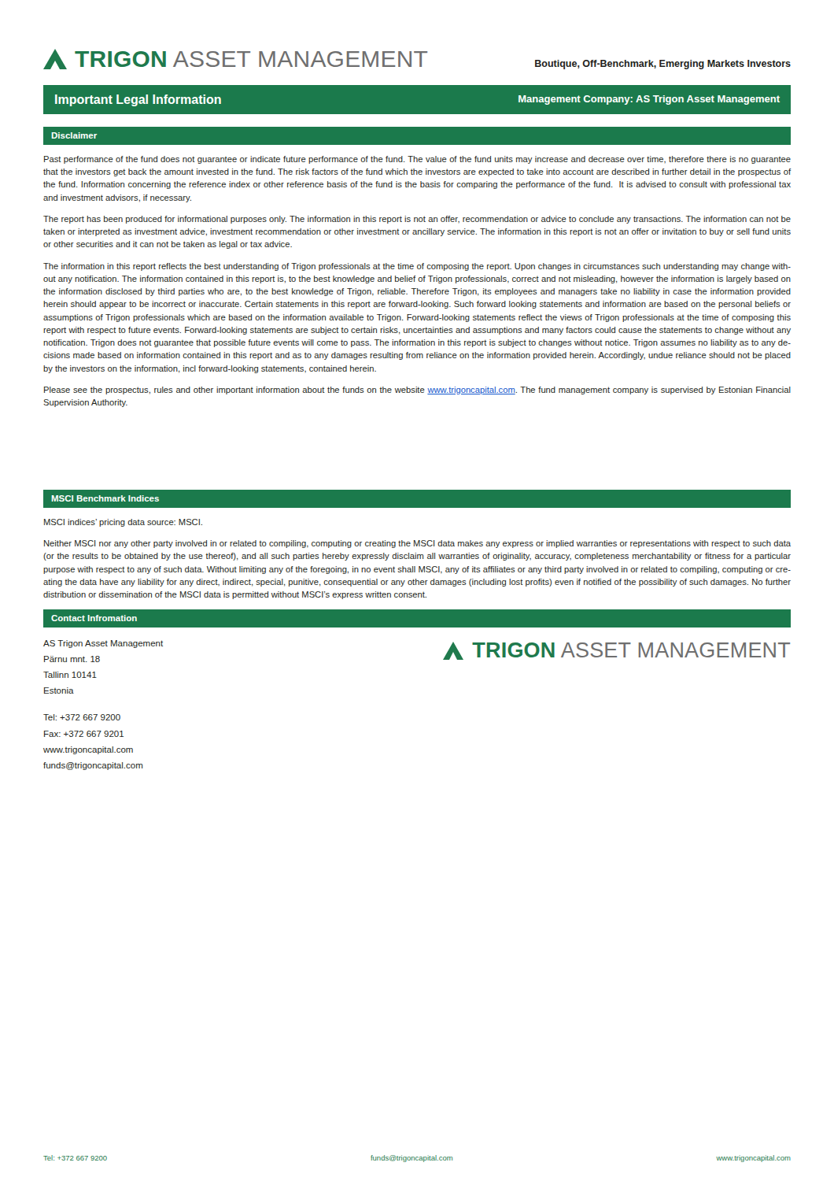TRIGON ASSET MANAGEMENT
Boutique, Off-Benchmark, Emerging Markets Investors
Important Legal Information
Management Company: AS Trigon Asset Management
Disclaimer
Past performance of the fund does not guarantee or indicate future performance of the fund. The value of the fund units may increase and decrease over time, therefore there is no guarantee that the investors get back the amount invested in the fund. The risk factors of the fund which the investors are expected to take into account are described in further detail in the prospectus of the fund. Information concerning the reference index or other reference basis of the fund is the basis for comparing the performance of the fund. It is advised to consult with professional tax and investment advisors, if necessary.
The report has been produced for informational purposes only. The information in this report is not an offer, recommendation or advice to conclude any transactions. The information can not be taken or interpreted as investment advice, investment recommendation or other investment or ancillary service. The information in this report is not an offer or invitation to buy or sell fund units or other securities and it can not be taken as legal or tax advice.
The information in this report reflects the best understanding of Trigon professionals at the time of composing the report. Upon changes in circumstances such understanding may change without any notification. The information contained in this report is, to the best knowledge and belief of Trigon professionals, correct and not misleading, however the information is largely based on the information disclosed by third parties who are, to the best knowledge of Trigon, reliable. Therefore Trigon, its employees and managers take no liability in case the information provided herein should appear to be incorrect or inaccurate. Certain statements in this report are forward-looking. Such forward looking statements and information are based on the personal beliefs or assumptions of Trigon professionals which are based on the information available to Trigon. Forward-looking statements reflect the views of Trigon professionals at the time of composing this report with respect to future events. Forward-looking statements are subject to certain risks, uncertainties and assumptions and many factors could cause the statements to change without any notification. Trigon does not guarantee that possible future events will come to pass. The information in this report is subject to changes without notice. Trigon assumes no liability as to any decisions made based on information contained in this report and as to any damages resulting from reliance on the information provided herein. Accordingly, undue reliance should not be placed by the investors on the information, incl forward-looking statements, contained herein.
Please see the prospectus, rules and other important information about the funds on the website www.trigoncapital.com. The fund management company is supervised by Estonian Financial Supervision Authority.
MSCI Benchmark Indices
MSCI indices’ pricing data source: MSCI.
Neither MSCI nor any other party involved in or related to compiling, computing or creating the MSCI data makes any express or implied warranties or representations with respect to such data (or the results to be obtained by the use thereof), and all such parties hereby expressly disclaim all warranties of originality, accuracy, completeness merchantability or fitness for a particular purpose with respect to any of such data. Without limiting any of the foregoing, in no event shall MSCI, any of its affiliates or any third party involved in or related to compiling, computing or creating the data have any liability for any direct, indirect, special, punitive, consequential or any other damages (including lost profits) even if notified of the possibility of such damages. No further distribution or dissemination of the MSCI data is permitted without MSCI’s express written consent.
Contact Infromation
AS Trigon Asset Management
Pärnu mnt. 18
Tallinn 10141
Estonia
Tel: +372 667 9200
Fax: +372 667 9201
www.trigoncapital.com
funds@trigoncapital.com
TRIGON ASSET MANAGEMENT
Tel: +372 667 9200
funds@trigoncapital.com
www.trigoncapital.com